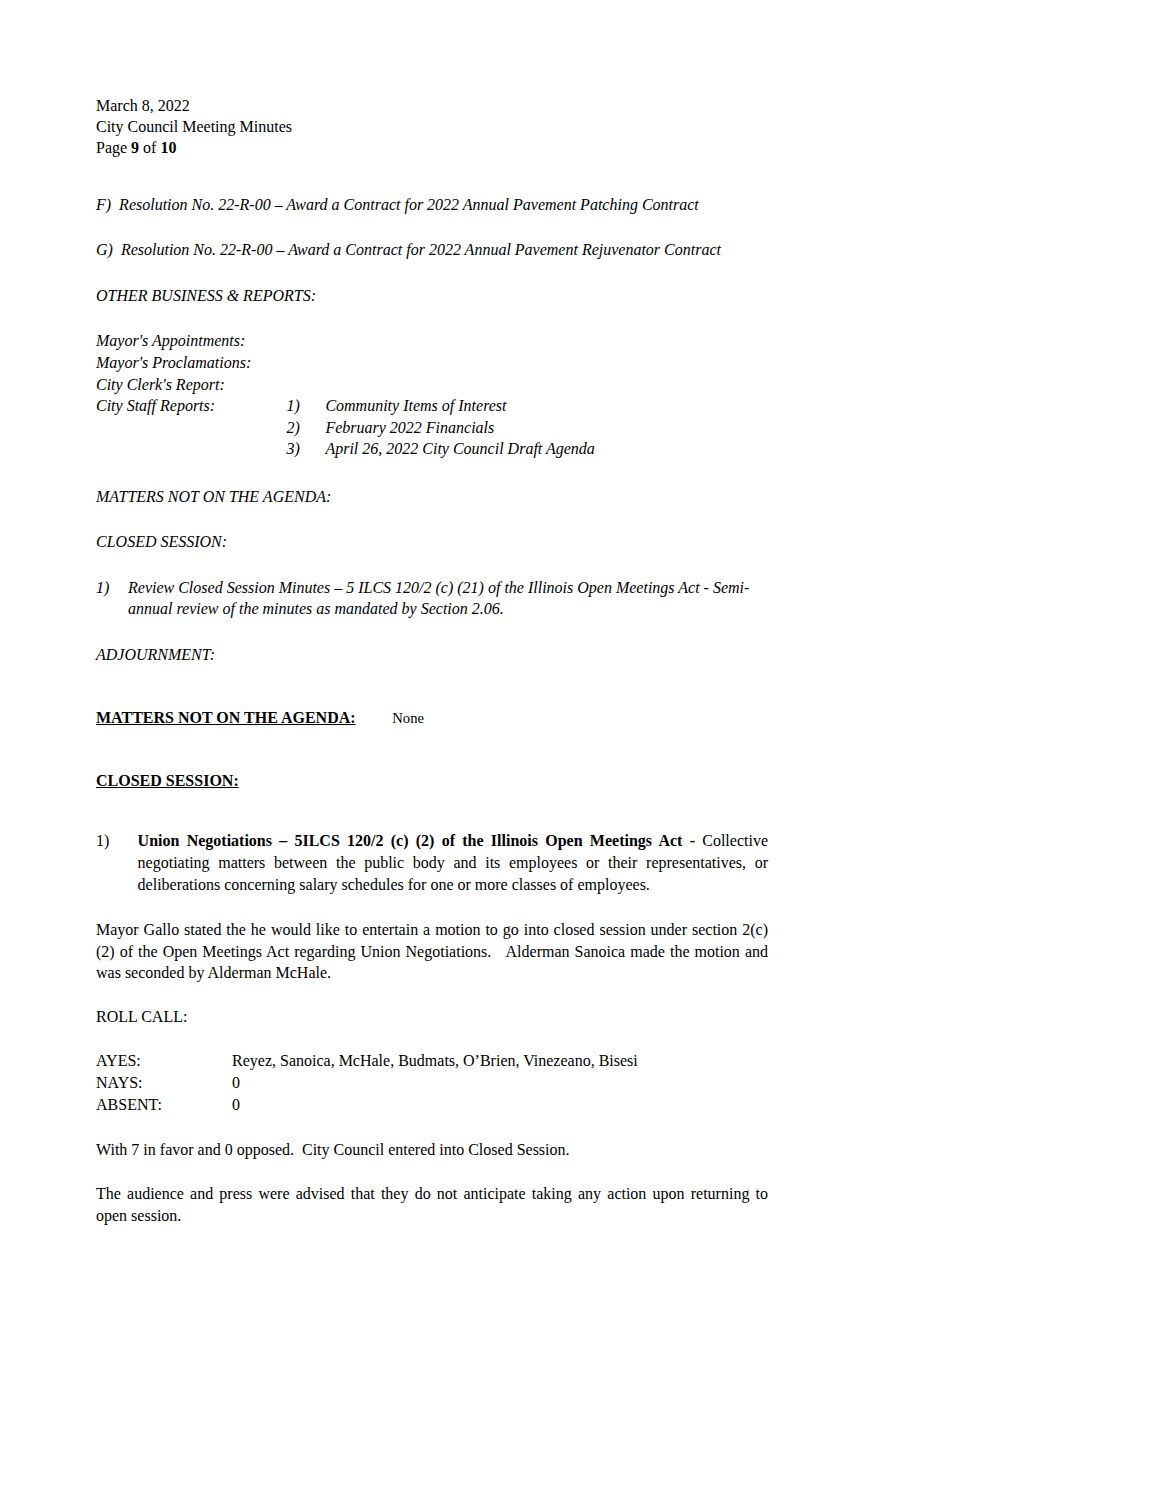March 8, 2022
City Council Meeting Minutes
Page 9 of 10
F) Resolution No. 22-R-00 – Award a Contract for 2022 Annual Pavement Patching Contract
G) Resolution No. 22-R-00 – Award a Contract for 2022 Annual Pavement Rejuvenator Contract
OTHER BUSINESS & REPORTS:
| Mayor's Appointments: | | |
| Mayor's Proclamations: | | |
| City Clerk's Report: | | |
| City Staff Reports: | 1) | Community Items of Interest |
| | 2) | February 2022 Financials |
| | 3) | April 26, 2022 City Council Draft Agenda |
MATTERS NOT ON THE AGENDA:
CLOSED SESSION:
1)
Review Closed Session Minutes – 5 ILCS 120/2 (c) (21) of the Illinois Open Meetings Act - Semi-annual review of the minutes as mandated by Section 2.06.
ADJOURNMENT:
MATTERS NOT ON THE AGENDA:
None
CLOSED SESSION:
1)
Union Negotiations – 5ILCS 120/2 (c) (2) of the Illinois Open Meetings Act - Collective negotiating matters between the public body and its employees or their representatives, or deliberations concerning salary schedules for one or more classes of employees.
Mayor Gallo stated the he would like to entertain a motion to go into closed session under section 2(c)(2) of the Open Meetings Act regarding Union Negotiations. Alderman Sanoica made the motion and was seconded by Alderman McHale.
ROLL CALL:
| AYES: | Reyez, Sanoica, McHale, Budmats, O’Brien, Vinezeano, Bisesi |
| NAYS: | 0 |
| ABSENT: | 0 |
With 7 in favor and 0 opposed. City Council entered into Closed Session.
The audience and press were advised that they do not anticipate taking any action upon returning to open session.